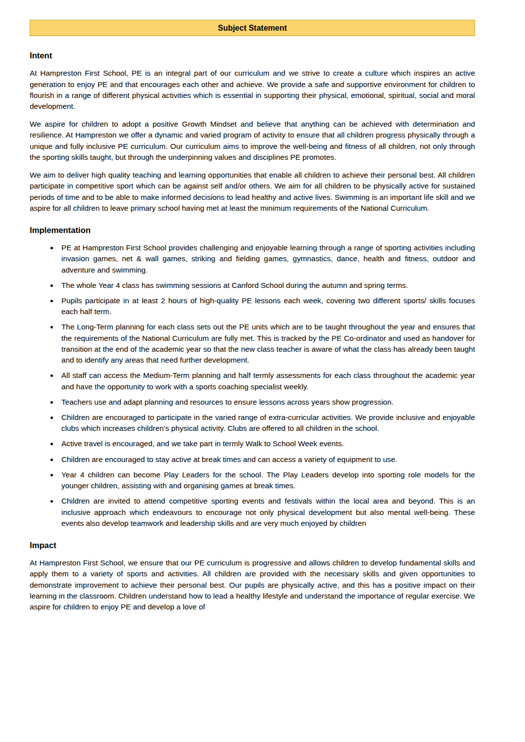Subject Statement
Intent
At Hampreston First School, PE is an integral part of our curriculum and we strive to create a culture which inspires an active generation to enjoy PE and that encourages each other and achieve. We provide a safe and supportive environment for children to flourish in a range of different physical activities which is essential in supporting their physical, emotional, spiritual, social and moral development.
We aspire for children to adopt a positive Growth Mindset and believe that anything can be achieved with determination and resilience. At Hampreston we offer a dynamic and varied program of activity to ensure that all children progress physically through a unique and fully inclusive PE curriculum. Our curriculum aims to improve the well-being and fitness of all children, not only through the sporting skills taught, but through the underpinning values and disciplines PE promotes.
We aim to deliver high quality teaching and learning opportunities that enable all children to achieve their personal best. All children participate in competitive sport which can be against self and/or others. We aim for all children to be physically active for sustained periods of time and to be able to make informed decisions to lead healthy and active lives. Swimming is an important life skill and we aspire for all children to leave primary school having met at least the minimum requirements of the National Curriculum.
Implementation
PE at Hampreston First School provides challenging and enjoyable learning through a range of sporting activities including invasion games, net & wall games, striking and fielding games, gymnastics, dance, health and fitness, outdoor and adventure and swimming.
The whole Year 4 class has swimming sessions at Canford School during the autumn and spring terms.
Pupils participate in at least 2 hours of high-quality PE lessons each week, covering two different sports/ skills focuses each half term.
The Long-Term planning for each class sets out the PE units which are to be taught throughout the year and ensures that the requirements of the National Curriculum are fully met. This is tracked by the PE Co-ordinator and used as handover for transition at the end of the academic year so that the new class teacher is aware of what the class has already been taught and to identify any areas that need further development.
All staff can access the Medium-Term planning and half termly assessments for each class throughout the academic year and have the opportunity to work with a sports coaching specialist weekly.
Teachers use and adapt planning and resources to ensure lessons across years show progression.
Children are encouraged to participate in the varied range of extra-curricular activities. We provide inclusive and enjoyable clubs which increases children's physical activity. Clubs are offered to all children in the school.
Active travel is encouraged, and we take part in termly Walk to School Week events.
Children are encouraged to stay active at break times and can access a variety of equipment to use.
Year 4 children can become Play Leaders for the school. The Play Leaders develop into sporting role models for the younger children, assisting with and organising games at break times.
Children are invited to attend competitive sporting events and festivals within the local area and beyond. This is an inclusive approach which endeavours to encourage not only physical development but also mental well-being. These events also develop teamwork and leadership skills and are very much enjoyed by children
Impact
At Hampreston First School, we ensure that our PE curriculum is progressive and allows children to develop fundamental skills and apply them to a variety of sports and activities. All children are provided with the necessary skills and given opportunities to demonstrate improvement to achieve their personal best. Our pupils are physically active, and this has a positive impact on their learning in the classroom. Children understand how to lead a healthy lifestyle and understand the importance of regular exercise. We aspire for children to enjoy PE and develop a love of